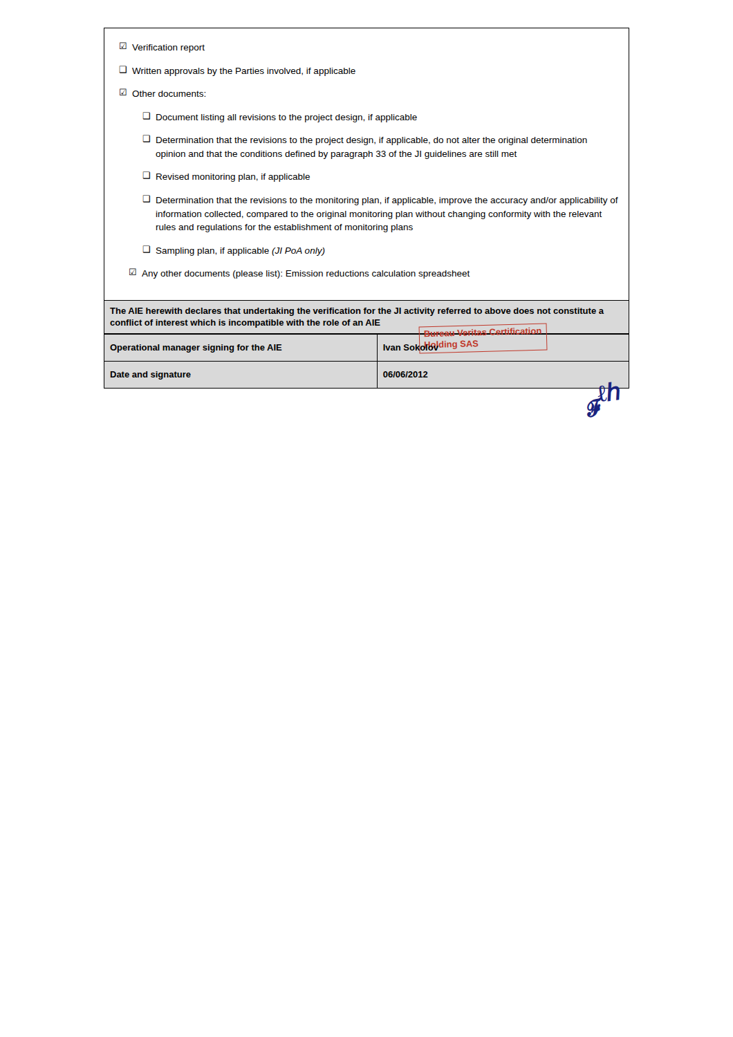☑
Verification report
❑
Written approvals by the Parties involved, if applicable
☑
Other documents:
❑
Document listing all revisions to the project design, if applicable
❑
Determination that the revisions to the project design, if applicable, do not alter the original determination opinion and that the conditions defined by paragraph 33 of the JI guidelines are still met
❑
Revised monitoring plan, if applicable
❑
Determination that the revisions to the monitoring plan, if applicable, improve the accuracy and/or applicability of information collected, compared to the original monitoring plan without changing conformity with the relevant rules and regulations for the establishment of monitoring plans
❑
Sampling plan, if applicable (JI PoA only)
☑
Any other documents (please list): Emission reductions calculation spreadsheet
The AIE herewith declares that undertaking the verification for the JI activity referred to above does not constitute a conflict of interest which is incompatible with the role of an AIE
| Operational manager signing for the AIE | Ivan Sokolov Bureau Veritas Certification Holding SAS |
| Date and signature | 06/06/2012 ℓℎ 𝓕 |